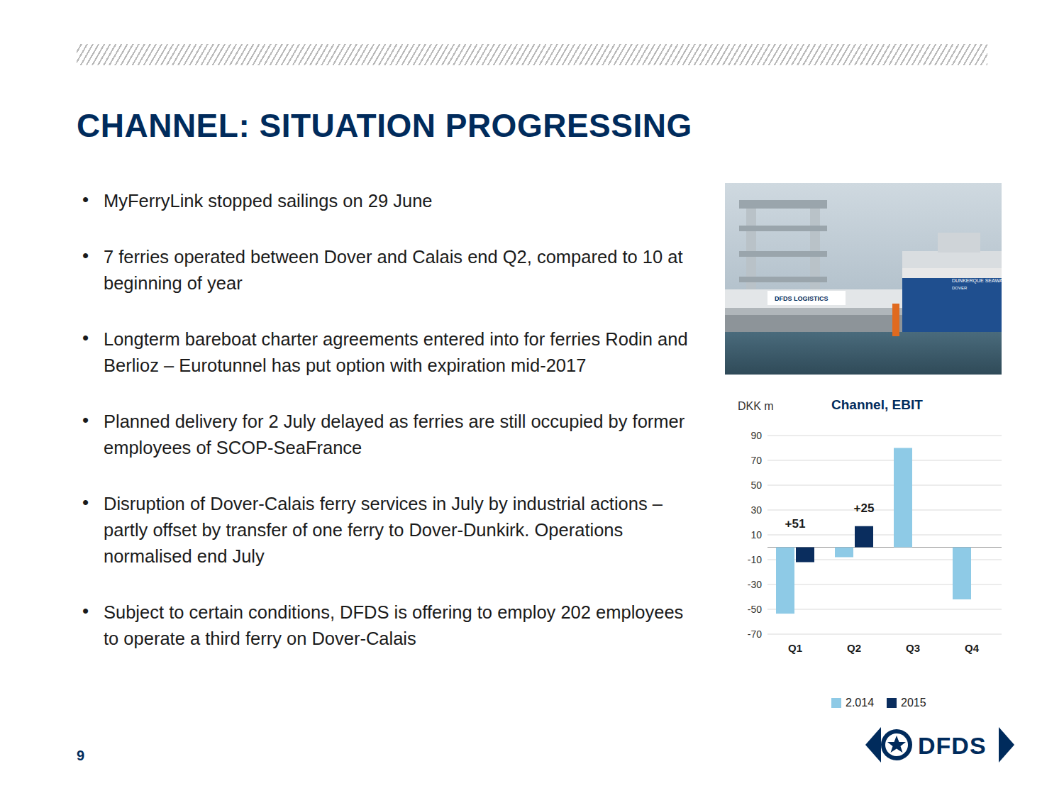Channel: Situation Progressing
MyFerryLink stopped sailings on 29 June
7 ferries operated between Dover and Calais end Q2, compared to 10 at beginning of year
Longterm bareboat charter agreements entered into for ferries Rodin and Berlioz – Eurotunnel has put option with expiration mid-2017
Planned delivery for 2 July delayed as ferries are still occupied by former employees of SCOP-SeaFrance
Disruption of Dover-Calais ferry services in July by industrial actions – partly offset by transfer of one ferry to Dover-Dunkirk. Operations normalised end July
Subject to certain conditions, DFDS is offering to employ 202 employees to operate a third ferry on Dover-Calais
DUNKERQUE SEAWAYS DOVER DFDS LOGISTICS
Channel, EBIT
DKK m
90 70 50 30 10 -10 -30 -50 -70 +51 +25 Q1 Q2 Q3 Q4
2.014 2015
9
DFDS